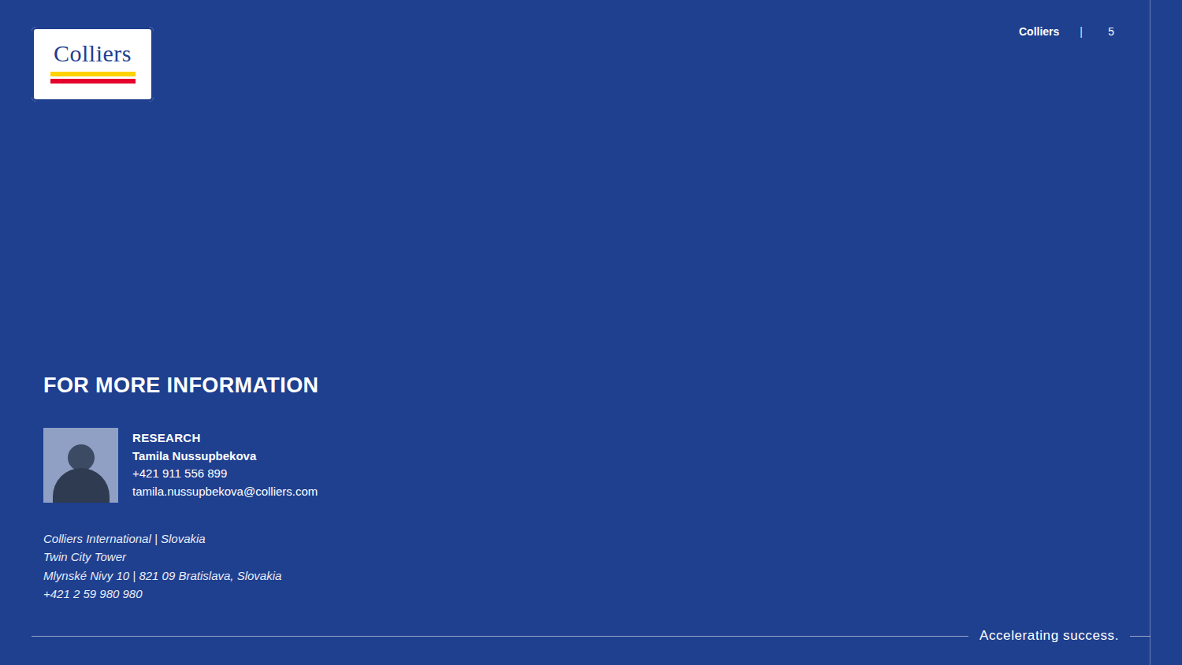Colliers
Colliers | 5
FOR MORE INFORMATION
RESEARCH
Tamila Nussupbekova
+421 911 556 899
tamila.nussupbekova@colliers.com
Colliers International | Slovakia
Twin City Tower
Mlynské Nivy 10 | 821 09 Bratislava, Slovakia
+421 2 59 980 980
Accelerating success.